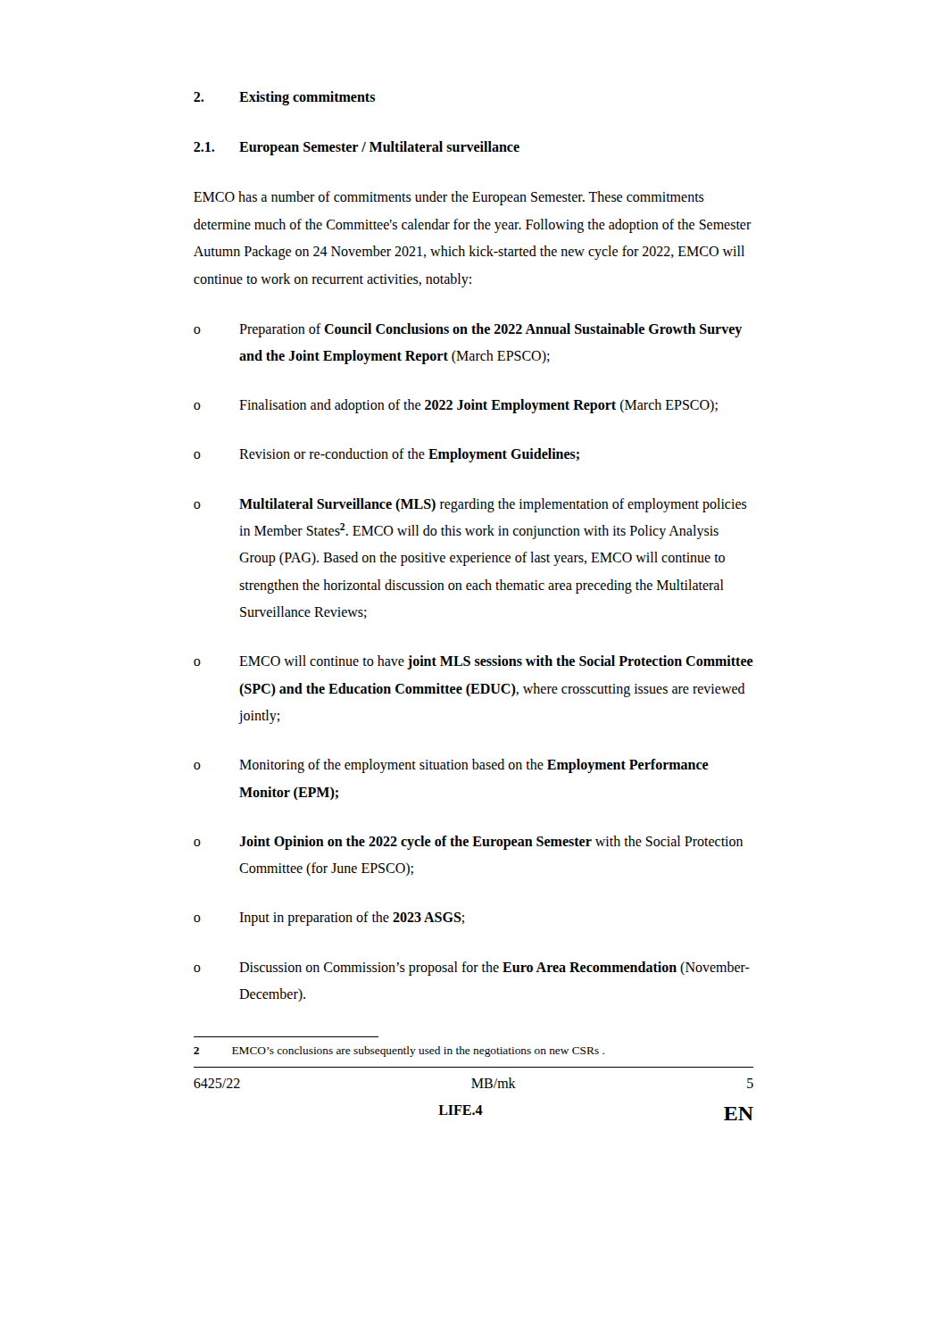2. Existing commitments
2.1. European Semester / Multilateral surveillance
EMCO has a number of commitments under the European Semester. These commitments determine much of the Committee's calendar for the year. Following the adoption of the Semester Autumn Package on 24 November 2021, which kick-started the new cycle for 2022, EMCO will continue to work on recurrent activities, notably:
o Preparation of Council Conclusions on the 2022 Annual Sustainable Growth Survey and the Joint Employment Report (March EPSCO);
o Finalisation and adoption of the 2022 Joint Employment Report (March EPSCO);
o Revision or re-conduction of the Employment Guidelines;
o Multilateral Surveillance (MLS) regarding the implementation of employment policies in Member States2. EMCO will do this work in conjunction with its Policy Analysis Group (PAG). Based on the positive experience of last years, EMCO will continue to strengthen the horizontal discussion on each thematic area preceding the Multilateral Surveillance Reviews;
o EMCO will continue to have joint MLS sessions with the Social Protection Committee (SPC) and the Education Committee (EDUC), where crosscutting issues are reviewed jointly;
o Monitoring of the employment situation based on the Employment Performance Monitor (EPM);
o Joint Opinion on the 2022 cycle of the European Semester with the Social Protection Committee (for June EPSCO);
o Input in preparation of the 2023 ASGS;
o Discussion on Commission’s proposal for the Euro Area Recommendation (November-December).
2 EMCO’s conclusions are subsequently used in the negotiations on new CSRs .
6425/22 MB/mk 5
LIFE.4 EN